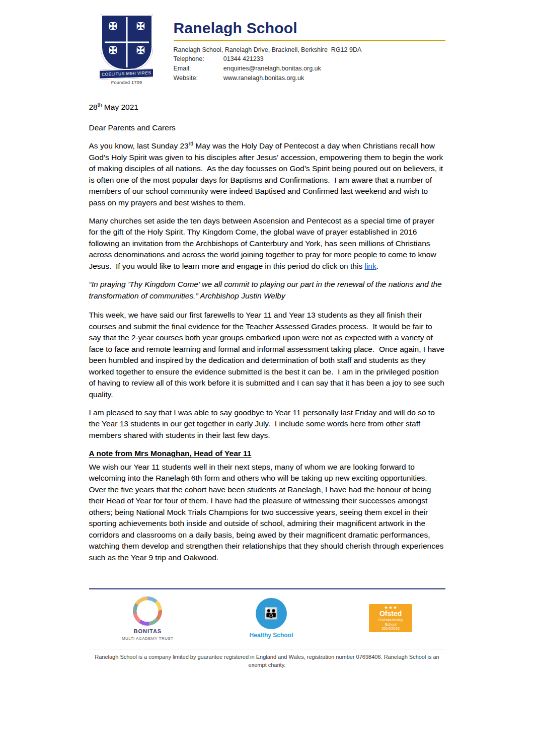✠ ✠ ✠ ✠
COELITUS MIHI VIRES
Founded 1709
Ranelagh School
| Ranelagh School, Ranelagh Drive, Bracknell, Berkshire RG12 9DA |
| Telephone: | 01344 421233 |
| Email: | enquiries@ranelagh.bonitas.org.uk |
| Website: | www.ranelagh.bonitas.org.uk |
28th May 2021
Dear Parents and Carers
As you know, last Sunday 23rd May was the Holy Day of Pentecost a day when Christians recall how God’s Holy Spirit was given to his disciples after Jesus’ accession, empowering them to begin the work of making disciples of all nations. As the day focusses on God’s Spirit being poured out on believers, it is often one of the most popular days for Baptisms and Confirmations. I am aware that a number of members of our school community were indeed Baptised and Confirmed last weekend and wish to pass on my prayers and best wishes to them.
Many churches set aside the ten days between Ascension and Pentecost as a special time of prayer for the gift of the Holy Spirit. Thy Kingdom Come, the global wave of prayer established in 2016 following an invitation from the Archbishops of Canterbury and York, has seen millions of Christians across denominations and across the world joining together to pray for more people to come to know Jesus. If you would like to learn more and engage in this period do click on this link.
“In praying 'Thy Kingdom Come' we all commit to playing our part in the renewal of the nations and the transformation of communities.” Archbishop Justin Welby
This week, we have said our first farewells to Year 11 and Year 13 students as they all finish their courses and submit the final evidence for the Teacher Assessed Grades process. It would be fair to say that the 2-year courses both year groups embarked upon were not as expected with a variety of face to face and remote learning and formal and informal assessment taking place. Once again, I have been humbled and inspired by the dedication and determination of both staff and students as they worked together to ensure the evidence submitted is the best it can be. I am in the privileged position of having to review all of this work before it is submitted and I can say that it has been a joy to see such quality.
I am pleased to say that I was able to say goodbye to Year 11 personally last Friday and will do so to the Year 13 students in our get together in early July. I include some words here from other staff members shared with students in their last few days.
A note from Mrs Monaghan, Head of Year 11
We wish our Year 11 students well in their next steps, many of whom we are looking forward to welcoming into the Ranelagh 6th form and others who will be taking up new exciting opportunities. Over the five years that the cohort have been students at Ranelagh, I have had the honour of being their Head of Year for four of them. I have had the pleasure of witnessing their successes amongst others; being National Mock Trials Champions for two successive years, seeing them excel in their sporting achievements both inside and outside of school, admiring their magnificent artwork in the corridors and classrooms on a daily basis, being awed by their magnificent dramatic performances, watching them develop and strengthen their relationships that they should cherish through experiences such as the Year 9 trip and Oakwood.
BONITAS
MULTI ACADEMY TRUST
👪
Healthy School
★★★
Ofsted
Outstanding
School
2014/2015
Ranelagh School is a company limited by guarantee registered in England and Wales, registration number 07698406. Ranelagh School is an exempt charity.